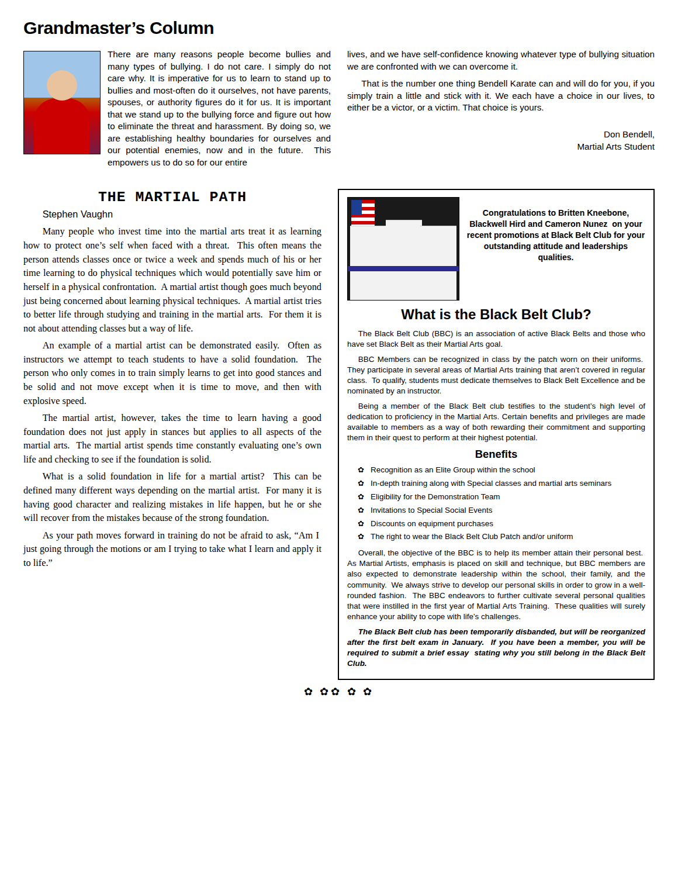Grandmaster’s Column
There are many reasons people become bullies and many types of bullying. I do not care. I simply do not care why. It is imperative for us to learn to stand up to bullies and most-often do it ourselves, not have parents, spouses, or authority figures do it for us. It is important that we stand up to the bullying force and figure out how to eliminate the threat and harassment. By doing so, we are establishing healthy boundaries for ourselves and our potential enemies, now and in the future. This empowers us to do so for our entire
lives, and we have self-confidence knowing whatever type of bullying situation we are confronted with we can overcome it.
That is the number one thing Bendell Karate can and will do for you, if you simply train a little and stick with it. We each have a choice in our lives, to either be a victor, or a victim. That choice is yours.
Don Bendell,
Martial Arts Student
THE MARTIAL PATH
Stephen Vaughn
Many people who invest time into the martial arts treat it as learning how to protect one’s self when faced with a threat. This often means the person attends classes once or twice a week and spends much of his or her time learning to do physical techniques which would potentially save him or herself in a physical confrontation. A martial artist though goes much beyond just being concerned about learning physical techniques. A martial artist tries to better life through studying and training in the martial arts. For them it is not about attending classes but a way of life.
An example of a martial artist can be demonstrated easily. Often as instructors we attempt to teach students to have a solid foundation. The person who only comes in to train simply learns to get into good stances and be solid and not move except when it is time to move, and then with explosive speed.
The martial artist, however, takes the time to learn having a good foundation does not just apply in stances but applies to all aspects of the martial arts. The martial artist spends time constantly evaluating one’s own life and checking to see if the foundation is solid.
What is a solid foundation in life for a martial artist? This can be defined many different ways depending on the martial artist. For many it is having good character and realizing mistakes in life happen, but he or she will recover from the mistakes because of the strong foundation.
As your path moves forward in training do not be afraid to ask, “Am I just going through the motions or am I trying to take what I learn and apply it to life.”
Congratulations to Britten Kneebone, Blackwell Hird and Cameron Nunez on your recent promotions at Black Belt Club for your outstanding attitude and leaderships qualities.
What is the Black Belt Club?
The Black Belt Club (BBC) is an association of active Black Belts and those who have set Black Belt as their Martial Arts goal.
BBC Members can be recognized in class by the patch worn on their uniforms. They participate in several areas of Martial Arts training that aren’t covered in regular class. To qualify, students must dedicate themselves to Black Belt Excellence and be nominated by an instructor.
Being a member of the Black Belt club testifies to the student’s high level of dedication to proficiency in the Martial Arts. Certain benefits and privileges are made available to members as a way of both rewarding their commitment and supporting them in their quest to perform at their highest potential.
Benefits
Recognition as an Elite Group within the school
In-depth training along with Special classes and martial arts seminars
Eligibility for the Demonstration Team
Invitations to Special Social Events
Discounts on equipment purchases
The right to wear the Black Belt Club Patch and/or uniform
Overall, the objective of the BBC is to help its member attain their personal best. As Martial Artists, emphasis is placed on skill and technique, but BBC members are also expected to demonstrate leadership within the school, their family, and the community. We always strive to develop our personal skills in order to grow in a well-rounded fashion. The BBC endeavors to further cultivate several personal qualities that were instilled in the first year of Martial Arts Training. These qualities will surely enhance your ability to cope with life’s challenges.
The Black Belt club has been temporarily disbanded, but will be reorganized after the first belt exam in January. If you have been a member, you will be required to submit a brief essay stating why you still belong in the Black Belt Club.
✿ ✿✿ ✿ ✿